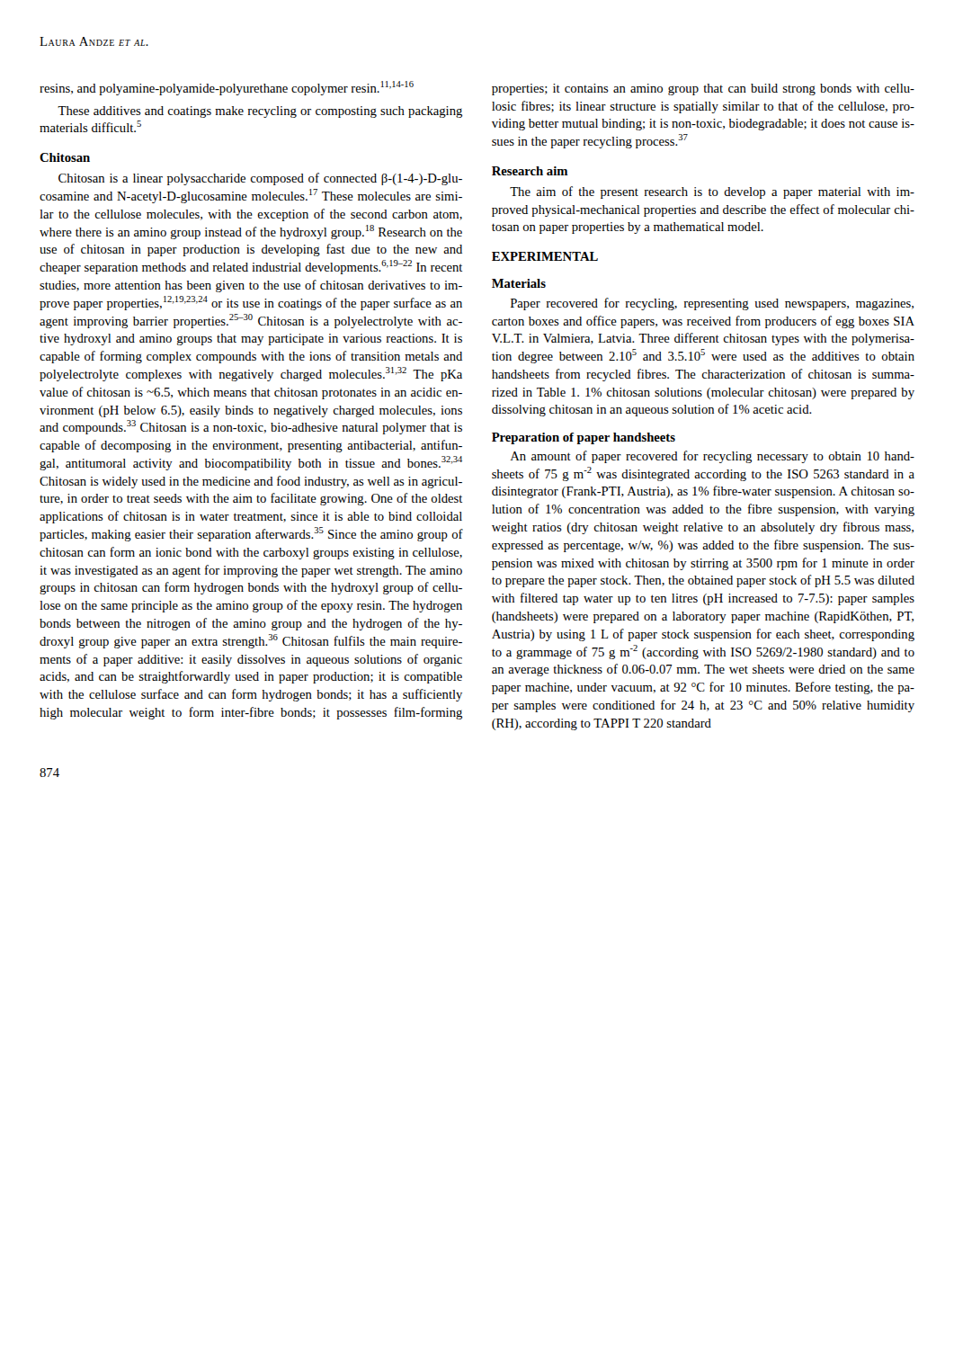Laura Andze et al.
resins, and polyamine-polyamide-polyurethane copolymer resin.11,14-16
These additives and coatings make recycling or composting such packaging materials difficult.5
Chitosan
Chitosan is a linear polysaccharide composed of connected β-(1-4-)-D-glucosamine and N-acetyl-D-glucosamine molecules.17 These molecules are similar to the cellulose molecules, with the exception of the second carbon atom, where there is an amino group instead of the hydroxyl group.18 Research on the use of chitosan in paper production is developing fast due to the new and cheaper separation methods and related industrial developments.6,19–22 In recent studies, more attention has been given to the use of chitosan derivatives to improve paper properties,12,19,23,24 or its use in coatings of the paper surface as an agent improving barrier properties.25–30 Chitosan is a polyelectrolyte with active hydroxyl and amino groups that may participate in various reactions. It is capable of forming complex compounds with the ions of transition metals and polyelectrolyte complexes with negatively charged molecules.31,32 The pKa value of chitosan is ~6.5, which means that chitosan protonates in an acidic environment (pH below 6.5), easily binds to negatively charged molecules, ions and compounds.33 Chitosan is a non-toxic, bio-adhesive natural polymer that is capable of decomposing in the environment, presenting antibacterial, antifungal, antitumoral activity and biocompatibility both in tissue and bones.32,34 Chitosan is widely used in the medicine and food industry, as well as in agriculture, in order to treat seeds with the aim to facilitate growing. One of the oldest applications of chitosan is in water treatment, since it is able to bind colloidal particles, making easier their separation afterwards.35 Since the amino group of chitosan can form an ionic bond with the carboxyl groups existing in cellulose, it was investigated as an agent for improving the paper wet strength. The amino groups in chitosan can form hydrogen bonds with the hydroxyl group of cellulose on the same principle as the amino group of the epoxy resin. The hydrogen bonds between the nitrogen of the amino group and the hydrogen of the hydroxyl group give paper an extra strength.36 Chitosan fulfils the main requirements of a paper additive: it easily dissolves in aqueous solutions of organic acids, and can be straightforwardly used in paper production; it is compatible with the cellulose surface and can form hydrogen bonds; it has a sufficiently high molecular weight to form inter-fibre bonds; it possesses film-forming properties; it contains an amino group that can build strong bonds with cellulosic fibres; its linear structure is spatially similar to that of the cellulose, providing better mutual binding; it is non-toxic, biodegradable; it does not cause issues in the paper recycling process.37
Research aim
The aim of the present research is to develop a paper material with improved physical-mechanical properties and describe the effect of molecular chitosan on paper properties by a mathematical model.
Experimental
Materials
Paper recovered for recycling, representing used newspapers, magazines, carton boxes and office papers, was received from producers of egg boxes SIA V.L.T. in Valmiera, Latvia. Three different chitosan types with the polymerisation degree between 2.105 and 3.5.105 were used as the additives to obtain handsheets from recycled fibres. The characterization of chitosan is summarized in Table 1. 1% chitosan solutions (molecular chitosan) were prepared by dissolving chitosan in an aqueous solution of 1% acetic acid.
Preparation of paper handsheets
An amount of paper recovered for recycling necessary to obtain 10 handsheets of 75 g m-2 was disintegrated according to the ISO 5263 standard in a disintegrator (Frank-PTI, Austria), as 1% fibre-water suspension. A chitosan solution of 1% concentration was added to the fibre suspension, with varying weight ratios (dry chitosan weight relative to an absolutely dry fibrous mass, expressed as percentage, w/w, %) was added to the fibre suspension. The suspension was mixed with chitosan by stirring at 3500 rpm for 1 minute in order to prepare the paper stock. Then, the obtained paper stock of pH 5.5 was diluted with filtered tap water up to ten litres (pH increased to 7-7.5): paper samples (handsheets) were prepared on a laboratory paper machine (RapidKöthen, PT, Austria) by using 1 L of paper stock suspension for each sheet, corresponding to a grammage of 75 g m-2 (according with ISO 5269/2-1980 standard) and to an average thickness of 0.06-0.07 mm. The wet sheets were dried on the same paper machine, under vacuum, at 92 °C for 10 minutes. Before testing, the paper samples were conditioned for 24 h, at 23 °C and 50% relative humidity (RH), according to TAPPI T 220 standard
874